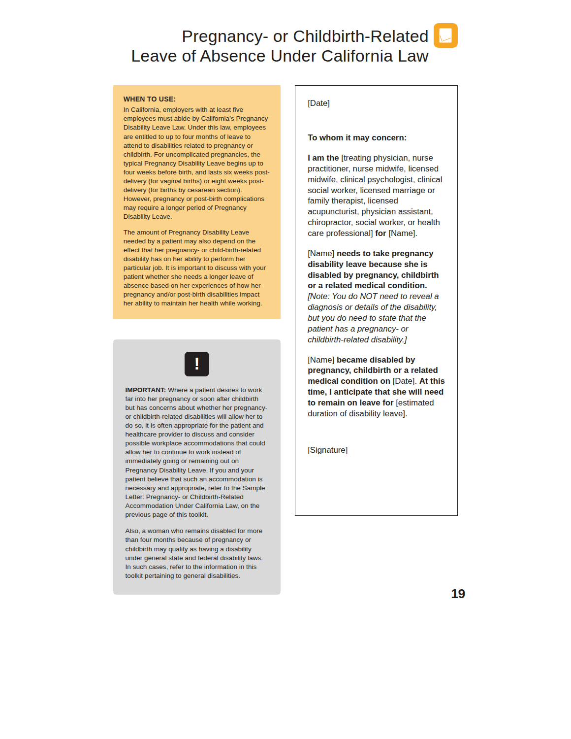Pregnancy- or Childbirth-Related
Leave of Absence Under California Law
WHEN TO USE:
In California, employers with at least five employees must abide by California’s Pregnancy Disability Leave Law. Under this law, employees are entitled to up to four months of leave to attend to disabilities related to pregnancy or childbirth. For uncomplicated pregnancies, the typical Pregnancy Disability Leave begins up to four weeks before birth, and lasts six weeks post-delivery (for vaginal births) or eight weeks post-delivery (for births by cesarean section). However, pregnancy or post-birth complications may require a longer period of Pregnancy Disability Leave.
The amount of Pregnancy Disability Leave needed by a patient may also depend on the effect that her pregnancy- or child-birth-related disability has on her ability to perform her particular job. It is important to discuss with your patient whether she needs a longer leave of absence based on her experiences of how her pregnancy and/or post-birth disabilities impact her ability to maintain her health while working.
IMPORTANT: Where a patient desires to work far into her pregnancy or soon after childbirth but has concerns about whether her pregnancy- or childbirth-related disabilities will allow her to do so, it is often appropriate for the patient and healthcare provider to discuss and consider possible workplace accommodations that could allow her to continue to work instead of immediately going or remaining out on Pregnancy Disability Leave. If you and your patient believe that such an accommodation is necessary and appropriate, refer to the Sample Letter: Pregnancy- or Childbirth-Related Accommodation Under California Law, on the previous page of this toolkit.
Also, a woman who remains disabled for more than four months because of pregnancy or childbirth may qualify as having a disability under general state and federal disability laws. In such cases, refer to the information in this toolkit pertaining to general disabilities.
[Date]
To whom it may concern:
I am the [treating physician, nurse practitioner, nurse midwife, licensed midwife, clinical psychologist, clinical social worker, licensed marriage or family therapist, licensed acupuncturist, physician assistant, chiropractor, social worker, or health care professional] for [Name].
[Name] needs to take pregnancy disability leave because she is disabled by pregnancy, childbirth or a related medical condition. [Note: You do NOT need to reveal a diagnosis or details of the disability, but you do need to state that the patient has a pregnancy- or childbirth-related disability.]
[Name] became disabled by pregnancy, childbirth or a related medical condition on [Date]. At this time, I anticipate that she will need to remain on leave for [estimated duration of disability leave].
[Signature]
19